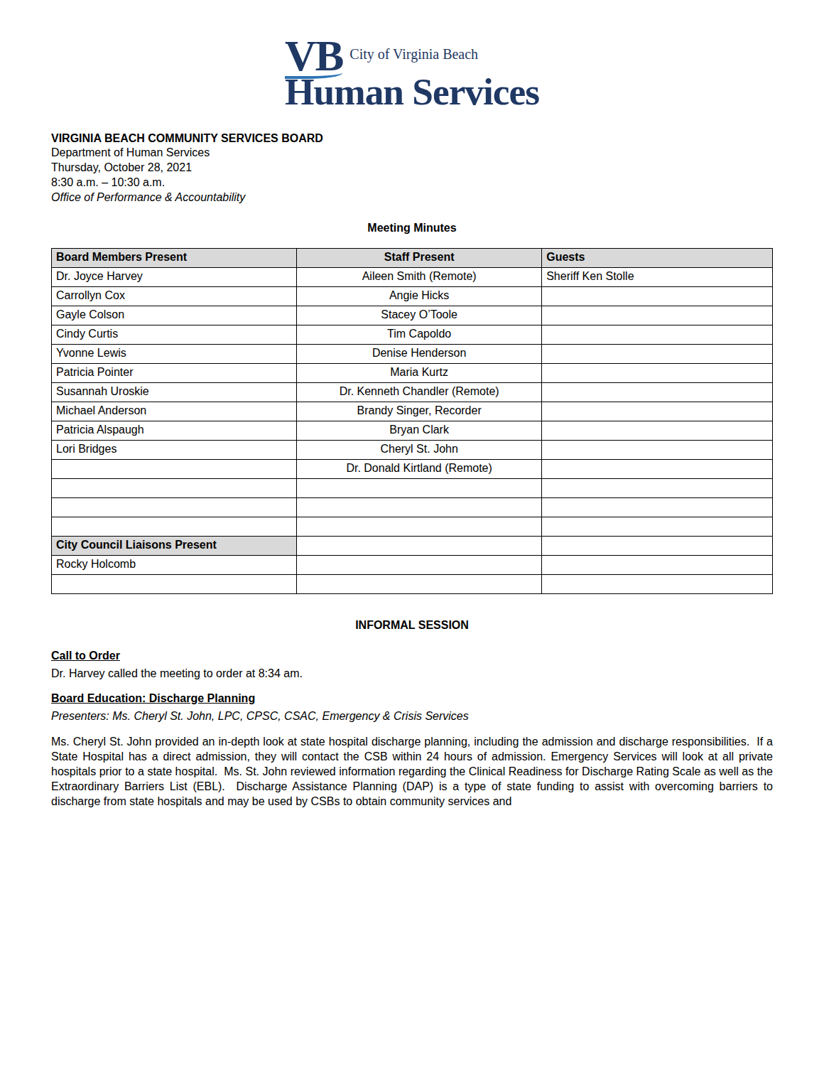VB
City of Virginia Beach
Human Services
VIRGINIA BEACH COMMUNITY SERVICES BOARD
Department of Human Services
Thursday, October 28, 2021
8:30 a.m. – 10:30 a.m.
Office of Performance & Accountability
Meeting Minutes
| Board Members Present | Staff Present | Guests |
| --- | --- | --- |
| Dr. Joyce Harvey | Aileen Smith (Remote) | Sheriff Ken Stolle |
| Carrollyn Cox | Angie Hicks | |
| Gayle Colson | Stacey O’Toole | |
| Cindy Curtis | Tim Capoldo | |
| Yvonne Lewis | Denise Henderson | |
| Patricia Pointer | Maria Kurtz | |
| Susannah Uroskie | Dr. Kenneth Chandler (Remote) | |
| Michael Anderson | Brandy Singer, Recorder | |
| Patricia Alspaugh | Bryan Clark | |
| Lori Bridges | Cheryl St. John | |
| | Dr. Donald Kirtland (Remote) | |
| City Council Liaisons Present | | |
| Rocky Holcomb | | |
INFORMAL SESSION
Call to Order
Dr. Harvey called the meeting to order at 8:34 am.
Board Education: Discharge Planning
Presenters: Ms. Cheryl St. John, LPC, CPSC, CSAC, Emergency & Crisis Services
Ms. Cheryl St. John provided an in-depth look at state hospital discharge planning, including the admission and discharge responsibilities. If a State Hospital has a direct admission, they will contact the CSB within 24 hours of admission. Emergency Services will look at all private hospitals prior to a state hospital. Ms. St. John reviewed information regarding the Clinical Readiness for Discharge Rating Scale as well as the Extraordinary Barriers List (EBL). Discharge Assistance Planning (DAP) is a type of state funding to assist with overcoming barriers to discharge from state hospitals and may be used by CSBs to obtain community services and